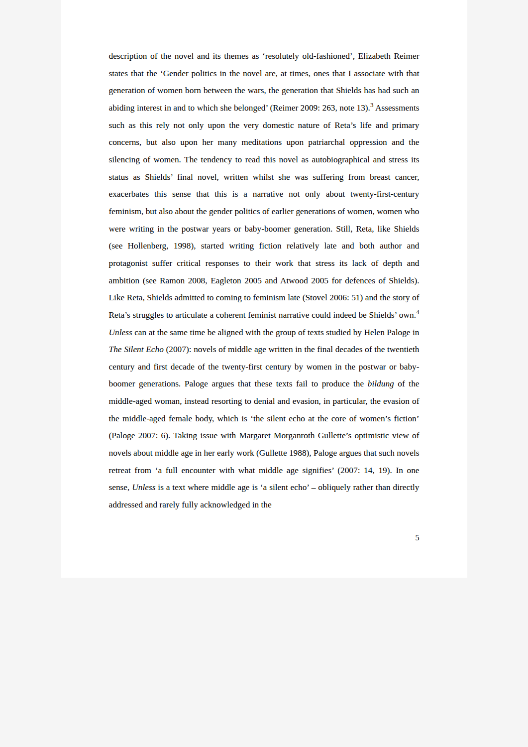description of the novel and its themes as ‘resolutely old-fashioned’, Elizabeth Reimer states that the ‘Gender politics in the novel are, at times, ones that I associate with that generation of women born between the wars, the generation that Shields has had such an abiding interest in and to which she belonged’ (Reimer 2009: 263, note 13).3 Assessments such as this rely not only upon the very domestic nature of Reta’s life and primary concerns, but also upon her many meditations upon patriarchal oppression and the silencing of women. The tendency to read this novel as autobiographical and stress its status as Shields’ final novel, written whilst she was suffering from breast cancer, exacerbates this sense that this is a narrative not only about twenty-first-century feminism, but also about the gender politics of earlier generations of women, women who were writing in the postwar years or baby-boomer generation. Still, Reta, like Shields (see Hollenberg, 1998), started writing fiction relatively late and both author and protagonist suffer critical responses to their work that stress its lack of depth and ambition (see Ramon 2008, Eagleton 2005 and Atwood 2005 for defences of Shields). Like Reta, Shields admitted to coming to feminism late (Stovel 2006: 51) and the story of Reta’s struggles to articulate a coherent feminist narrative could indeed be Shields’ own.4 Unless can at the same time be aligned with the group of texts studied by Helen Paloge in The Silent Echo (2007): novels of middle age written in the final decades of the twentieth century and first decade of the twenty-first century by women in the postwar or baby-boomer generations. Paloge argues that these texts fail to produce the bildung of the middle-aged woman, instead resorting to denial and evasion, in particular, the evasion of the middle-aged female body, which is ‘the silent echo at the core of women’s fiction’ (Paloge 2007: 6). Taking issue with Margaret Morganroth Gullette’s optimistic view of novels about middle age in her early work (Gullette 1988), Paloge argues that such novels retreat from ‘a full encounter with what middle age signifies’ (2007: 14, 19). In one sense, Unless is a text where middle age is ‘a silent echo’ – obliquely rather than directly addressed and rarely fully acknowledged in the
5